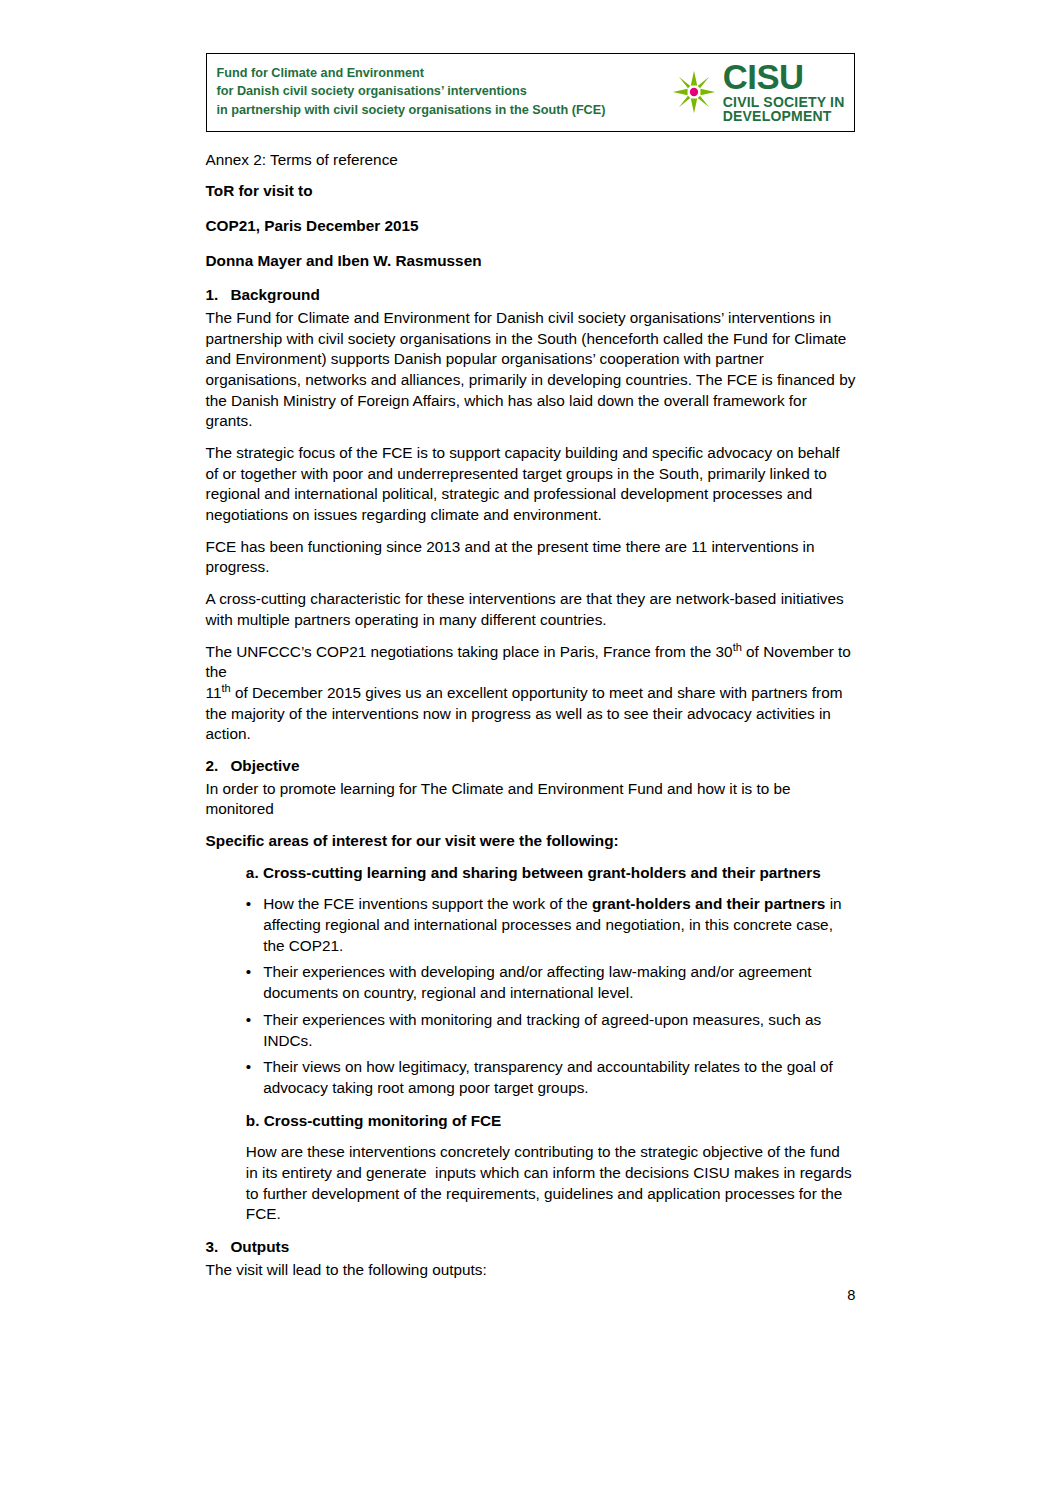Fund for Climate and Environment
for Danish civil society organisations’ interventions
in partnership with civil society organisations in the South (FCE)
CISU
CIVIL SOCIETY INDEVELOPMENT
Annex 2: Terms of reference
ToR for visit to
COP21, Paris December 2015
Donna Mayer and Iben W. Rasmussen
1. Background
The Fund for Climate and Environment for Danish civil society organisations’ interventions in partnership with civil society organisations in the South (henceforth called the Fund for Climate and Environment) supports Danish popular organisations’ cooperation with partner organisations, networks and alliances, primarily in developing countries. The FCE is financed by the Danish Ministry of Foreign Affairs, which has also laid down the overall framework for grants.
The strategic focus of the FCE is to support capacity building and specific advocacy on behalf of or together with poor and underrepresented target groups in the South, primarily linked to regional and international political, strategic and professional development processes and negotiations on issues regarding climate and environment.
FCE has been functioning since 2013 and at the present time there are 11 interventions in progress.
A cross-cutting characteristic for these interventions are that they are network-based initiatives with multiple partners operating in many different countries.
The UNFCCC’s COP21 negotiations taking place in Paris, France from the 30th of November to the
11th of December 2015 gives us an excellent opportunity to meet and share with partners from the majority of the interventions now in progress as well as to see their advocacy activities in action.
2. Objective
In order to promote learning for The Climate and Environment Fund and how it is to be monitored
Specific areas of interest for our visit were the following:
a. Cross-cutting learning and sharing between grant-holders and their partners
How the FCE inventions support the work of the grant-holders and their partners in affecting regional and international processes and negotiation, in this concrete case, the COP21.
Their experiences with developing and/or affecting law-making and/or agreement documents on country, regional and international level.
Their experiences with monitoring and tracking of agreed-upon measures, such as INDCs.
Their views on how legitimacy, transparency and accountability relates to the goal of advocacy taking root among poor target groups.
b. Cross-cutting monitoring of FCE
How are these interventions concretely contributing to the strategic objective of the fund in its entirety and generate inputs which can inform the decisions CISU makes in regards to further development of the requirements, guidelines and application processes for the FCE.
3. Outputs
The visit will lead to the following outputs:
8